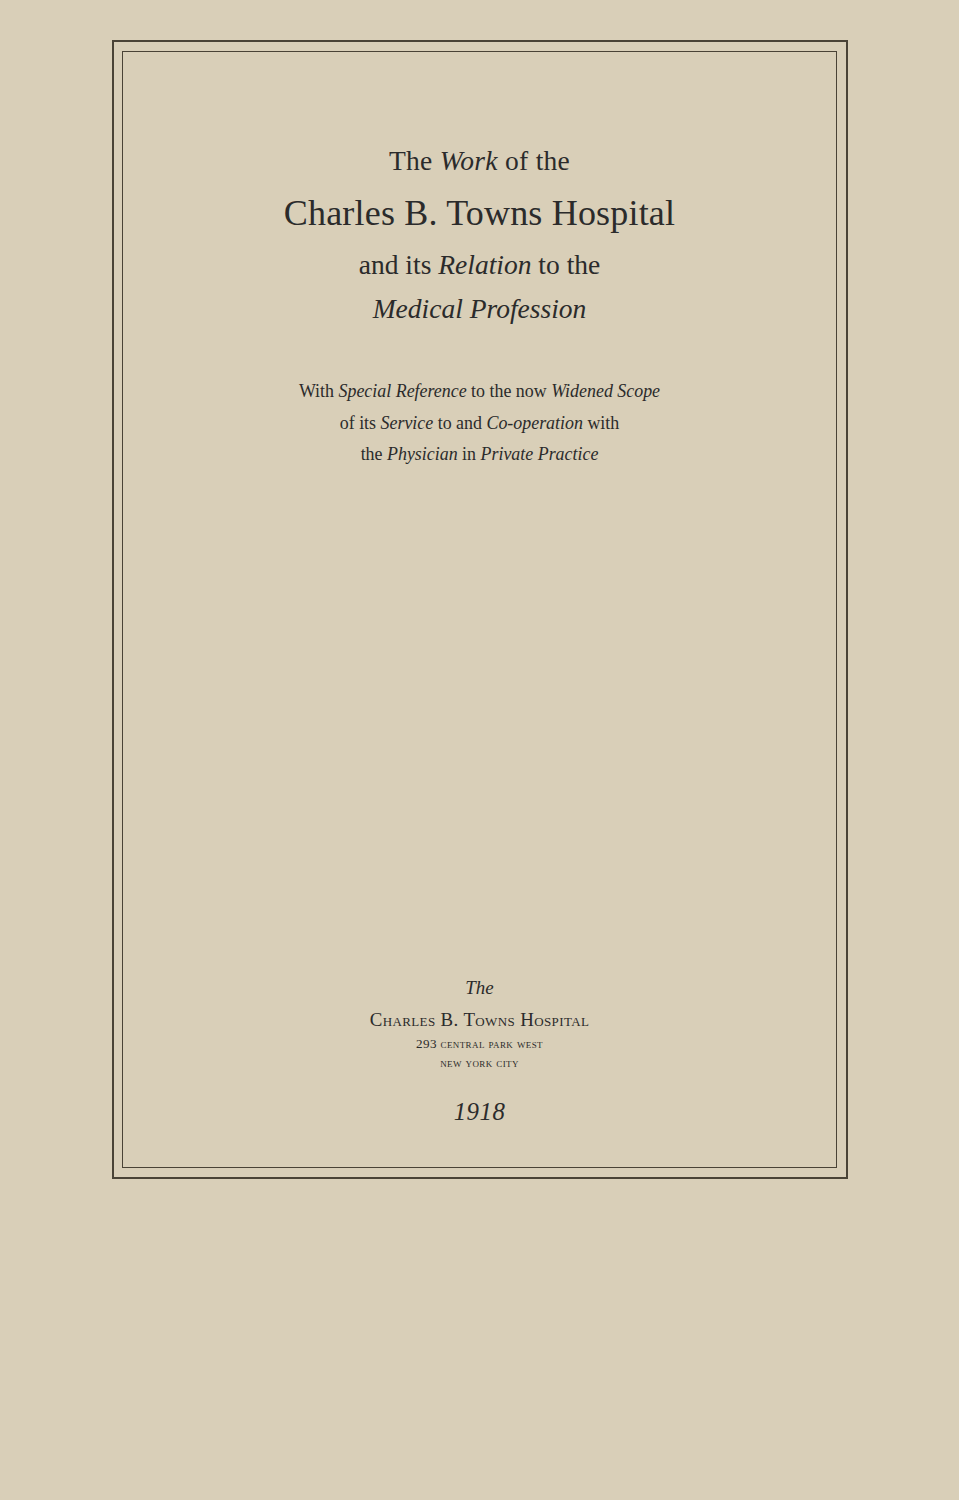The Work of the
Charles B. Towns Hospital
and its Relation to the
Medical Profession
With Special Reference to the now Widened Scope
of its Service to and Co-operation with
the Physician in Private Practice
The
Charles B. Towns Hospital
293 central park west
new york city
1918